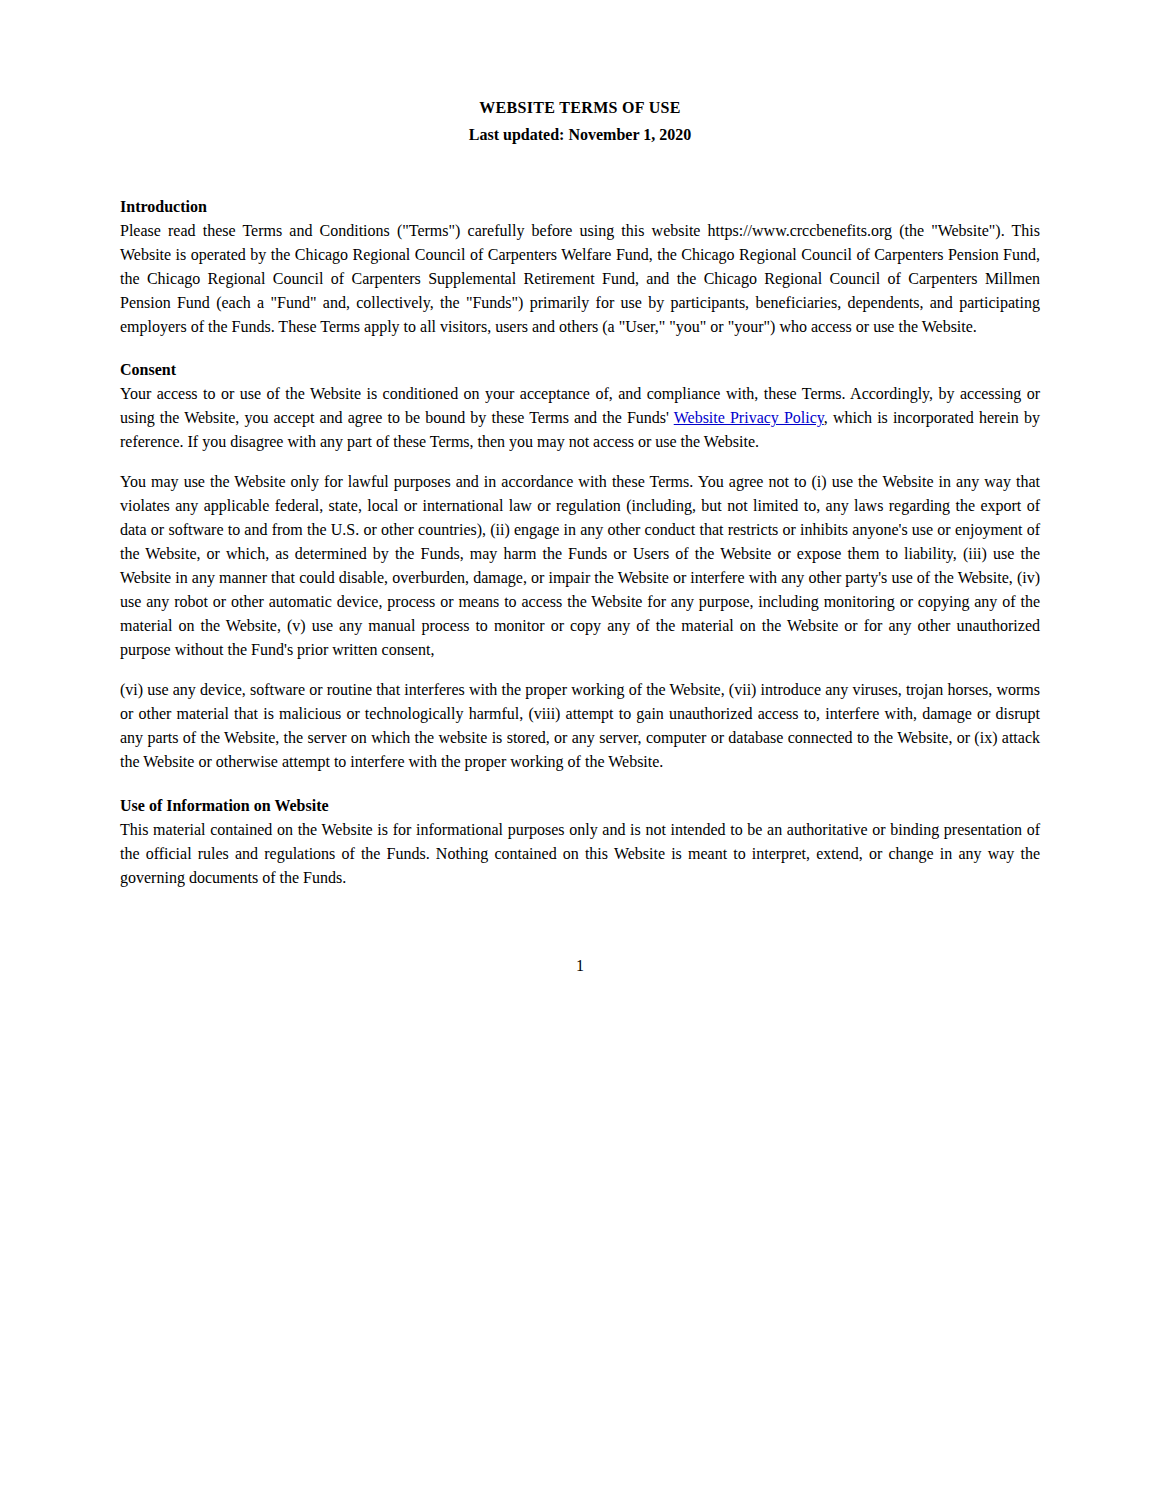WEBSITE TERMS OF USE
Last updated: November 1, 2020
Introduction
Please read these Terms and Conditions ("Terms") carefully before using this website https://www.crccbenefits.org (the "Website"). This Website is operated by the Chicago Regional Council of Carpenters Welfare Fund, the Chicago Regional Council of Carpenters Pension Fund, the Chicago Regional Council of Carpenters Supplemental Retirement Fund, and the Chicago Regional Council of Carpenters Millmen Pension Fund (each a "Fund" and, collectively, the "Funds") primarily for use by participants, beneficiaries, dependents, and participating employers of the Funds. These Terms apply to all visitors, users and others (a "User," "you" or "your") who access or use the Website.
Consent
Your access to or use of the Website is conditioned on your acceptance of, and compliance with, these Terms. Accordingly, by accessing or using the Website, you accept and agree to be bound by these Terms and the Funds' Website Privacy Policy, which is incorporated herein by reference. If you disagree with any part of these Terms, then you may not access or use the Website.
You may use the Website only for lawful purposes and in accordance with these Terms. You agree not to (i) use the Website in any way that violates any applicable federal, state, local or international law or regulation (including, but not limited to, any laws regarding the export of data or software to and from the U.S. or other countries), (ii) engage in any other conduct that restricts or inhibits anyone's use or enjoyment of the Website, or which, as determined by the Funds, may harm the Funds or Users of the Website or expose them to liability, (iii) use the Website in any manner that could disable, overburden, damage, or impair the Website or interfere with any other party's use of the Website, (iv) use any robot or other automatic device, process or means to access the Website for any purpose, including monitoring or copying any of the material on the Website, (v) use any manual process to monitor or copy any of the material on the Website or for any other unauthorized purpose without the Fund's prior written consent,
(vi) use any device, software or routine that interferes with the proper working of the Website, (vii) introduce any viruses, trojan horses, worms or other material that is malicious or technologically harmful, (viii) attempt to gain unauthorized access to, interfere with, damage or disrupt any parts of the Website, the server on which the website is stored, or any server, computer or database connected to the Website, or (ix) attack the Website or otherwise attempt to interfere with the proper working of the Website.
Use of Information on Website
This material contained on the Website is for informational purposes only and is not intended to be an authoritative or binding presentation of the official rules and regulations of the Funds. Nothing contained on this Website is meant to interpret, extend, or change in any way the governing documents of the Funds.
1